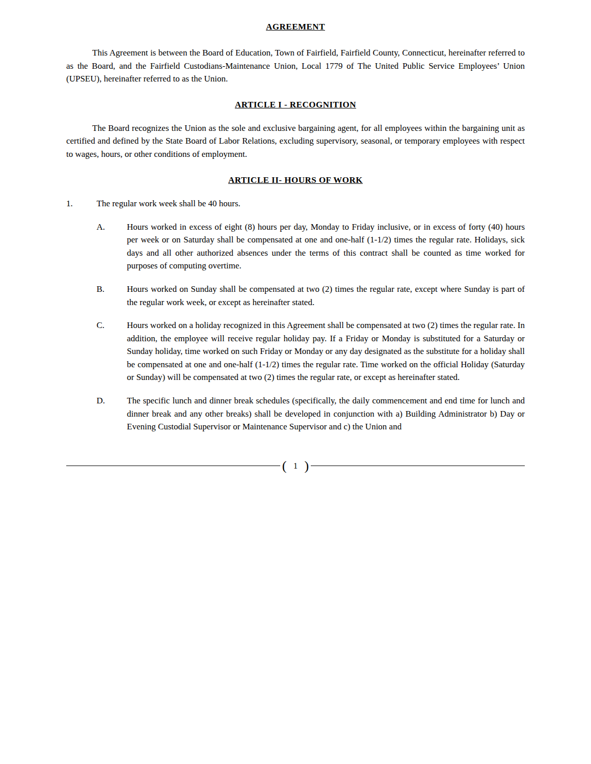AGREEMENT
This Agreement is between the Board of Education, Town of Fairfield, Fairfield County, Connecticut, hereinafter referred to as the Board, and the Fairfield Custodians-Maintenance Union, Local 1779 of The United Public Service Employees’ Union (UPSEU), hereinafter referred to as the Union.
ARTICLE I - RECOGNITION
The Board recognizes the Union as the sole and exclusive bargaining agent, for all employees within the bargaining unit as certified and defined by the State Board of Labor Relations, excluding supervisory, seasonal, or temporary employees with respect to wages, hours, or other conditions of employment.
ARTICLE II- HOURS OF WORK
1.
The regular work week shall be 40 hours.
A.
Hours worked in excess of eight (8) hours per day, Monday to Friday inclusive, or in excess of forty (40) hours per week or on Saturday shall be compensated at one and one-half (1-1/2) times the regular rate. Holidays, sick days and all other authorized absences under the terms of this contract shall be counted as time worked for purposes of computing overtime.
B.
Hours worked on Sunday shall be compensated at two (2) times the regular rate, except where Sunday is part of the regular work week, or except as hereinafter stated.
C.
Hours worked on a holiday recognized in this Agreement shall be compensated at two (2) times the regular rate. In addition, the employee will receive regular holiday pay. If a Friday or Monday is substituted for a Saturday or Sunday holiday, time worked on such Friday or Monday or any day designated as the substitute for a holiday shall be compensated at one and one-half (1-1/2) times the regular rate. Time worked on the official Holiday (Saturday or Sunday) will be compensated at two (2) times the regular rate, or except as hereinafter stated.
D.
The specific lunch and dinner break schedules (specifically, the daily commencement and end time for lunch and dinner break and any other breaks) shall be developed in conjunction with a) Building Administrator b) Day or Evening Custodial Supervisor or Maintenance Supervisor and c) the Union and
( 1 )